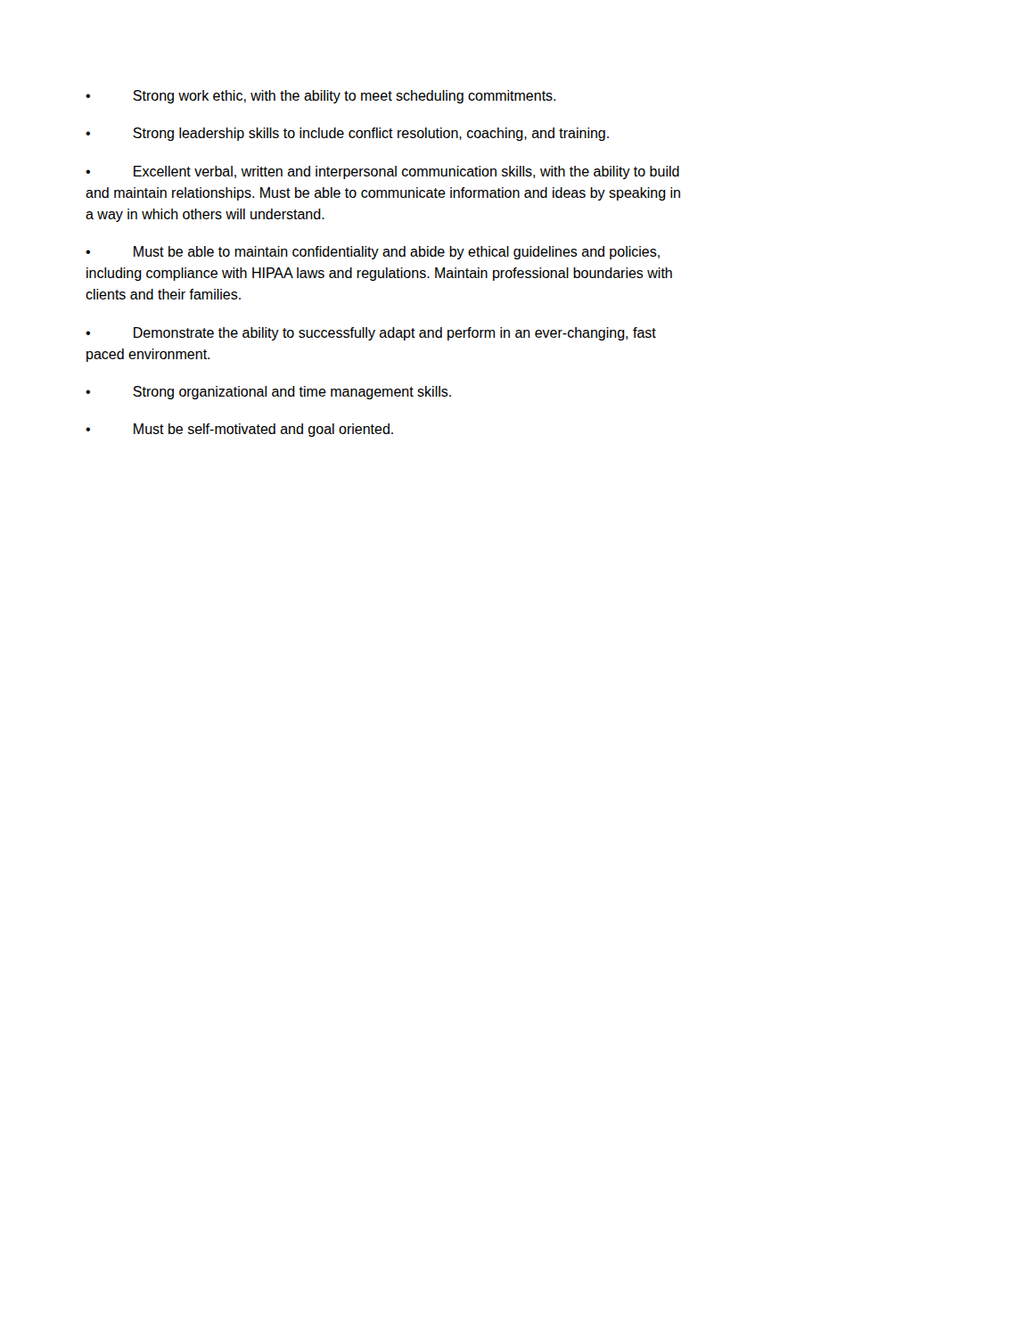•Strong work ethic, with the ability to meet scheduling commitments.
•Strong leadership skills to include conflict resolution, coaching, and training.
•Excellent verbal, written and interpersonal communication skills, with the ability to build and maintain relationships. Must be able to communicate information and ideas by speaking in a way in which others will understand.
•Must be able to maintain confidentiality and abide by ethical guidelines and policies, including compliance with HIPAA laws and regulations. Maintain professional boundaries with clients and their families.
•Demonstrate the ability to successfully adapt and perform in an ever-changing, fast paced environment.
•Strong organizational and time management skills.
•Must be self-motivated and goal oriented.